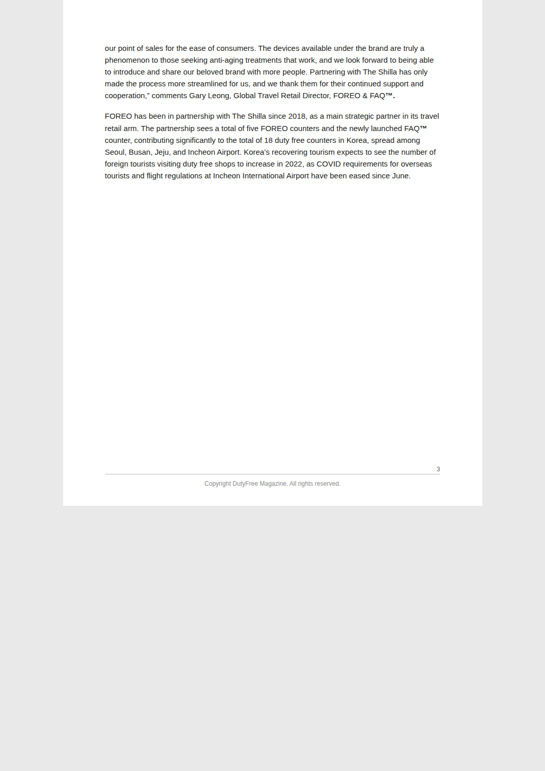our point of sales for the ease of consumers. The devices available under the brand are truly a phenomenon to those seeking anti-aging treatments that work, and we look forward to being able to introduce and share our beloved brand with more people. Partnering with The Shilla has only made the process more streamlined for us, and we thank them for their continued support and cooperation,” comments Gary Leong, Global Travel Retail Director, FOREO & FAQ™.
FOREO has been in partnership with The Shilla since 2018, as a main strategic partner in its travel retail arm. The partnership sees a total of five FOREO counters and the newly launched FAQ™ counter, contributing significantly to the total of 18 duty free counters in Korea, spread among Seoul, Busan, Jeju, and Incheon Airport. Korea’s recovering tourism expects to see the number of foreign tourists visiting duty free shops to increase in 2022, as COVID requirements for overseas tourists and flight regulations at Incheon International Airport have been eased since June.
3
Copyright DutyFree Magazine. All rights reserved.